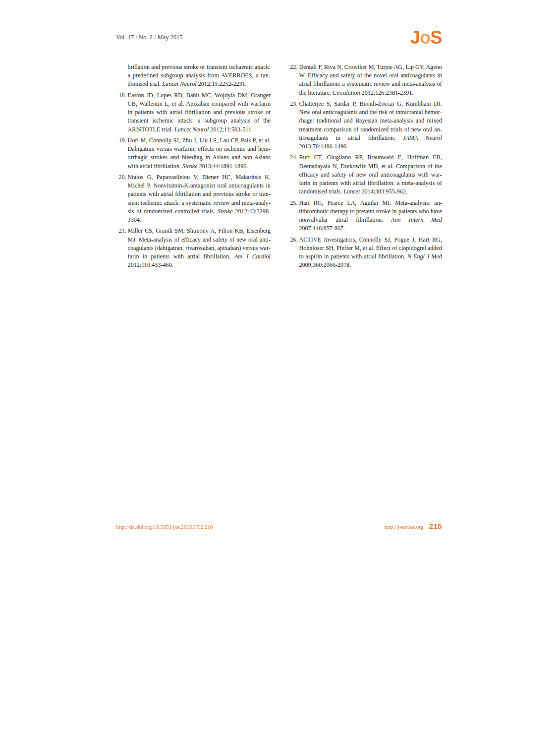Vol. 17 / No. 2 / May 2015
Jo S
brillation and previous stroke or transient ischaemic attack: a predefined subgroup analysis from AVERROES, a randomised trial. Lancet Neurol 2012;11:2252-2231.
18. Easton JD, Lopes RD, Bahit MC, Wojdyla DM, Granger CB, Wallentin L, et al. Apixaban compared with warfarin in patients with atrial fibrillation and previous stroke or transient ischemic attack: a subgroup analysis of the ARISTOTLE trial. Lancet Neurol 2012;11:503-511.
19. Hori M, Connolly SJ, Zhu J, Liu LS, Lau CP, Pais P, et al. Dabigatran versus warfarin: effects on ischemic and hemorrhagic strokes and bleeding in Asians and non-Asians with atrial fibrillation. Stroke 2013;44:1891-1896.
20. Ntaios G, Papavasileiou V, Diener HC, Makaritsis K, Michel P. Nonvitamin-K-antagonist oral anticoagulants in patients with atrial fibrillation and previous stroke or transient ischemic attack: a systematic review and meta-analysis of randomized controlled trials. Stroke 2012;43:3298-3304.
21. Miller CS, Grandi SM, Shimony A, Filion KB, Eisenberg MJ. Meta-analysis of efficacy and safety of new oral anticoagulants (dabigatran, rivaroxaban, apixaban) versus warfarin in patients with atrial fibrillation. Am J Cardiol 2012;110:453-460.
22. Dentali F, Riva N, Crowther M, Turpie AG, Lip GY, Ageno W. Efficacy and safety of the novel oral anticoagulants in atrial fibrillation: a systematic review and meta-analysis of the literature. Circulation 2012;126:2381-2391.
23. Chatterjee S, Sardar P, Biondi-Zoccai G, Kumbhani DJ. New oral anticoagulants and the risk of intracranial hemorrhage: traditional and Bayesian meta-analysis and mixed treatment comparison of randomized trials of new oral anticoagulants in atrial fibrillation. JAMA Neurol 2013;70:1486-1490.
24. Ruff CT, Giugliano RP, Braunwald E, Hoffman EB, Deenadayalu N, Ezekowitz MD, et al. Comparison of the efficacy and safety of new oral anticoagulants with warfarin in patients with atrial fibrillation: a meta-analysis of randomised trials. Lancet 2014;383:955-962.
25. Hart RG, Pearce LA, Aguilar MI. Meta-analysis: antithrombotic therapy to prevent stroke in patients who have nonvalvular atrial fibrillation. Ann Intern Med 2007;146:857-867.
26. ACTIVE Investigators, Connolly SJ, Pogue J, Hart RG, Hohnloser SH, Pfeffer M, et al. Effect of clopidogrel added to aspirin in patients with atrial fibrillation. N Engl J Med 2009;360:2066-2078.
http://dx.doi.org/10.5853/jos.2015.17.2.210
http://j-stroke.org 215